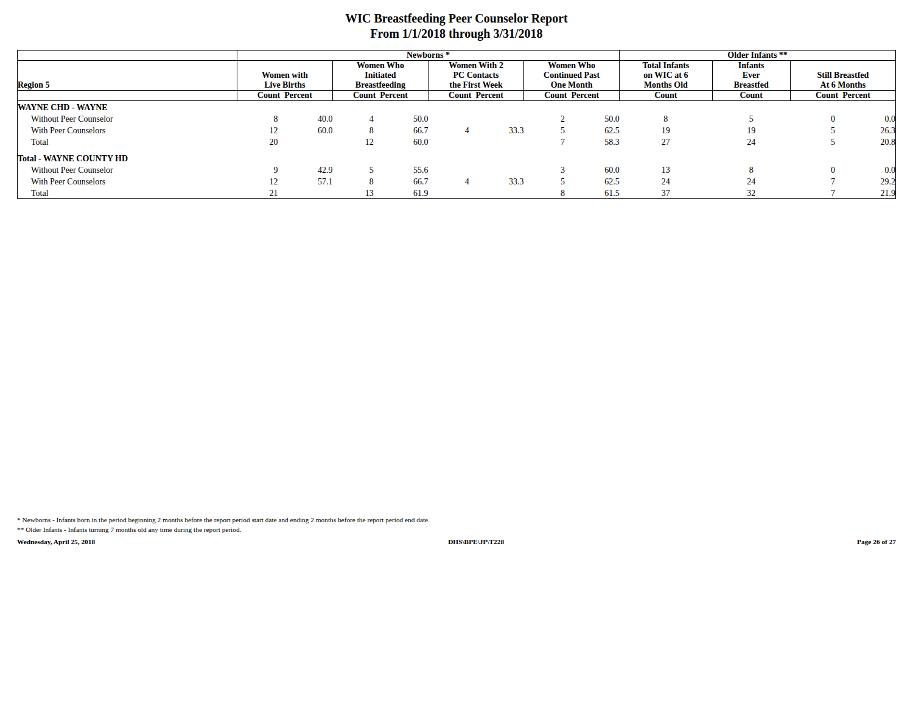WIC Breastfeeding Peer Counselor Report From 1/1/2018 through 3/31/2018
| | Newborns * | Older Infants ** |
| --- | --- | --- |
| Region 5 | Women with Live Births | Women Who Initiated Breastfeeding | Women With 2 PC Contacts the First Week | Women Who Continued Past One Month | Total Infants on WIC at 6 Months Old | Infants Ever Breastfed | Still Breastfed At 6 Months |
| | Count Percent | Count Percent | Count Percent | Count Percent | Count | Count | Count Percent |
| WAYNE CHD - WAYNE | | | | | | | | | | | | |
| Without Peer Counselor | 8 | 40.0 | 4 | 50.0 | | | 2 | 50.0 | 8 | 5 | 0 | 0.0 |
| With Peer Counselors | 12 | 60.0 | 8 | 66.7 | 4 | 33.3 | 5 | 62.5 | 19 | 19 | 5 | 26.3 |
| Total | 20 | | 12 | 60.0 | | | 7 | 58.3 | 27 | 24 | 5 | 20.8 |
| Total - WAYNE COUNTY HD | | | | | | | | | | | | |
| Without Peer Counselor | 9 | 42.9 | 5 | 55.6 | | | 3 | 60.0 | 13 | 8 | 0 | 0.0 |
| With Peer Counselors | 12 | 57.1 | 8 | 66.7 | 4 | 33.3 | 5 | 62.5 | 24 | 24 | 7 | 29.2 |
| Total | 21 | | 13 | 61.9 | | | 8 | 61.5 | 37 | 32 | 7 | 21.9 |
* Newborns - Infants born in the period beginning 2 months before the report period start date and ending 2 months before the report period end date.
** Older Infants - Infants turning 7 months old any time during the report period.
Wednesday, April 25, 2018
DHS\BPE\JP\T228
Page 26 of 27